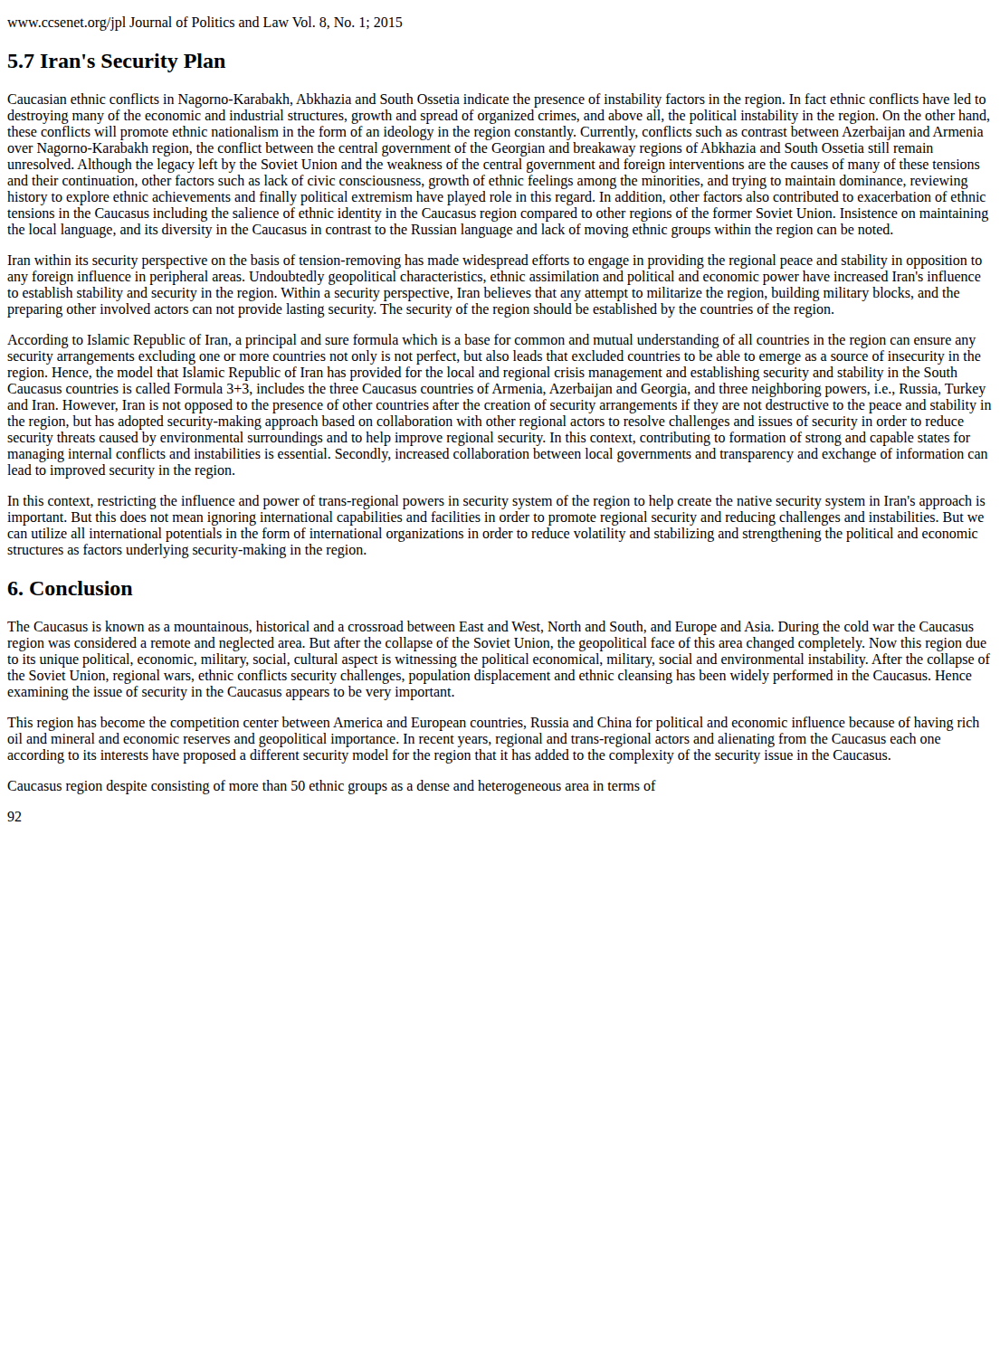www.ccsenet.org/jpl Journal of Politics and Law Vol. 8, No. 1; 2015
5.7 Iran's Security Plan
Caucasian ethnic conflicts in Nagorno-Karabakh, Abkhazia and South Ossetia indicate the presence of instability factors in the region. In fact ethnic conflicts have led to destroying many of the economic and industrial structures, growth and spread of organized crimes, and above all, the political instability in the region. On the other hand, these conflicts will promote ethnic nationalism in the form of an ideology in the region constantly. Currently, conflicts such as contrast between Azerbaijan and Armenia over Nagorno-Karabakh region, the conflict between the central government of the Georgian and breakaway regions of Abkhazia and South Ossetia still remain unresolved. Although the legacy left by the Soviet Union and the weakness of the central government and foreign interventions are the causes of many of these tensions and their continuation, other factors such as lack of civic consciousness, growth of ethnic feelings among the minorities, and trying to maintain dominance, reviewing history to explore ethnic achievements and finally political extremism have played role in this regard. In addition, other factors also contributed to exacerbation of ethnic tensions in the Caucasus including the salience of ethnic identity in the Caucasus region compared to other regions of the former Soviet Union. Insistence on maintaining the local language, and its diversity in the Caucasus in contrast to the Russian language and lack of moving ethnic groups within the region can be noted.
Iran within its security perspective on the basis of tension-removing has made widespread efforts to engage in providing the regional peace and stability in opposition to any foreign influence in peripheral areas. Undoubtedly geopolitical characteristics, ethnic assimilation and political and economic power have increased Iran's influence to establish stability and security in the region. Within a security perspective, Iran believes that any attempt to militarize the region, building military blocks, and the preparing other involved actors can not provide lasting security. The security of the region should be established by the countries of the region.
According to Islamic Republic of Iran, a principal and sure formula which is a base for common and mutual understanding of all countries in the region can ensure any security arrangements excluding one or more countries not only is not perfect, but also leads that excluded countries to be able to emerge as a source of insecurity in the region. Hence, the model that Islamic Republic of Iran has provided for the local and regional crisis management and establishing security and stability in the South Caucasus countries is called Formula 3+3, includes the three Caucasus countries of Armenia, Azerbaijan and Georgia, and three neighboring powers, i.e., Russia, Turkey and Iran. However, Iran is not opposed to the presence of other countries after the creation of security arrangements if they are not destructive to the peace and stability in the region, but has adopted security-making approach based on collaboration with other regional actors to resolve challenges and issues of security in order to reduce security threats caused by environmental surroundings and to help improve regional security. In this context, contributing to formation of strong and capable states for managing internal conflicts and instabilities is essential. Secondly, increased collaboration between local governments and transparency and exchange of information can lead to improved security in the region.
In this context, restricting the influence and power of trans-regional powers in security system of the region to help create the native security system in Iran's approach is important. But this does not mean ignoring international capabilities and facilities in order to promote regional security and reducing challenges and instabilities. But we can utilize all international potentials in the form of international organizations in order to reduce volatility and stabilizing and strengthening the political and economic structures as factors underlying security-making in the region.
6. Conclusion
The Caucasus is known as a mountainous, historical and a crossroad between East and West, North and South, and Europe and Asia. During the cold war the Caucasus region was considered a remote and neglected area. But after the collapse of the Soviet Union, the geopolitical face of this area changed completely. Now this region due to its unique political, economic, military, social, cultural aspect is witnessing the political economical, military, social and environmental instability. After the collapse of the Soviet Union, regional wars, ethnic conflicts security challenges, population displacement and ethnic cleansing has been widely performed in the Caucasus. Hence examining the issue of security in the Caucasus appears to be very important.
This region has become the competition center between America and European countries, Russia and China for political and economic influence because of having rich oil and mineral and economic reserves and geopolitical importance. In recent years, regional and trans-regional actors and alienating from the Caucasus each one according to its interests have proposed a different security model for the region that it has added to the complexity of the security issue in the Caucasus.
Caucasus region despite consisting of more than 50 ethnic groups as a dense and heterogeneous area in terms of
92